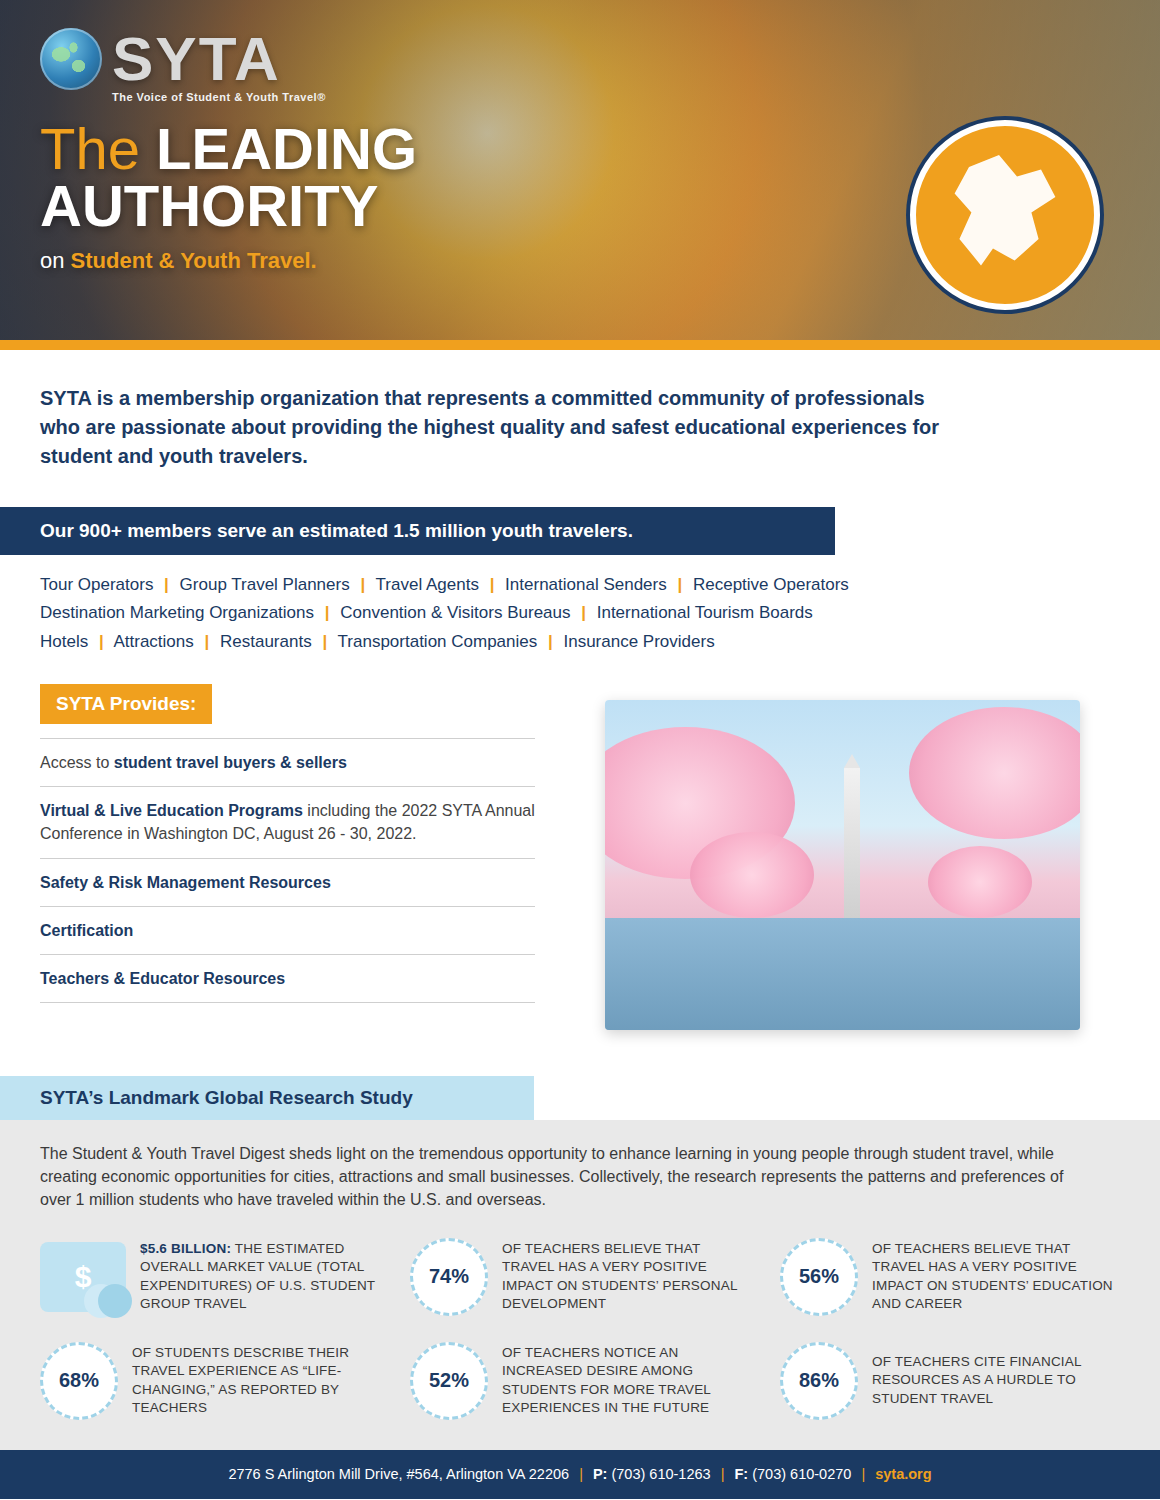SYTA The Voice of Student & Youth Travel®
The LEADING
AUTHORITY
on Student & Youth Travel.
SYTA is a membership organization that represents a committed community of professionals who are passionate about providing the highest quality and safest educational experiences for student and youth travelers.
Our 900+ members serve an estimated 1.5 million youth travelers.
Tour Operators | Group Travel Planners | Travel Agents | International Senders | Receptive Operators
Destination Marketing Organizations | Convention & Visitors Bureaus | International Tourism Boards
Hotels | Attractions | Restaurants | Transportation Companies | Insurance Providers
SYTA Provides:
Access to student travel buyers & sellers
Virtual & Live Education Programs including the 2022 SYTA Annual Conference in Washington DC, August 26 - 30, 2022.
Safety & Risk Management Resources
Certification
Teachers & Educator Resources
SYTA’s Landmark Global Research Study
The Student & Youth Travel Digest sheds light on the tremendous opportunity to enhance learning in young people through student travel, while creating economic opportunities for cities, attractions and small businesses. Collectively, the research represents the patterns and preferences of over 1 million students who have traveled within the U.S. and overseas.
$5.6 BILLION: THE ESTIMATED OVERALL MARKET VALUE (TOTAL EXPENDITURES) OF U.S. STUDENT GROUP TRAVEL
74%
OF TEACHERS BELIEVE THAT TRAVEL HAS A VERY POSITIVE IMPACT ON STUDENTS’ PERSONAL DEVELOPMENT
56%
OF TEACHERS BELIEVE THAT TRAVEL HAS A VERY POSITIVE IMPACT ON STUDENTS’ EDUCATION AND CAREER
68%
OF STUDENTS DESCRIBE THEIR TRAVEL EXPERIENCE AS “LIFE-CHANGING,” AS REPORTED BY TEACHERS
52%
OF TEACHERS NOTICE AN INCREASED DESIRE AMONG STUDENTS FOR MORE TRAVEL EXPERIENCES IN THE FUTURE
86%
OF TEACHERS CITE FINANCIAL RESOURCES AS A HURDLE TO STUDENT TRAVEL
2776 S Arlington Mill Drive, #564, Arlington VA 22206 | P: (703) 610-1263 | F: (703) 610-0270 | syta.org